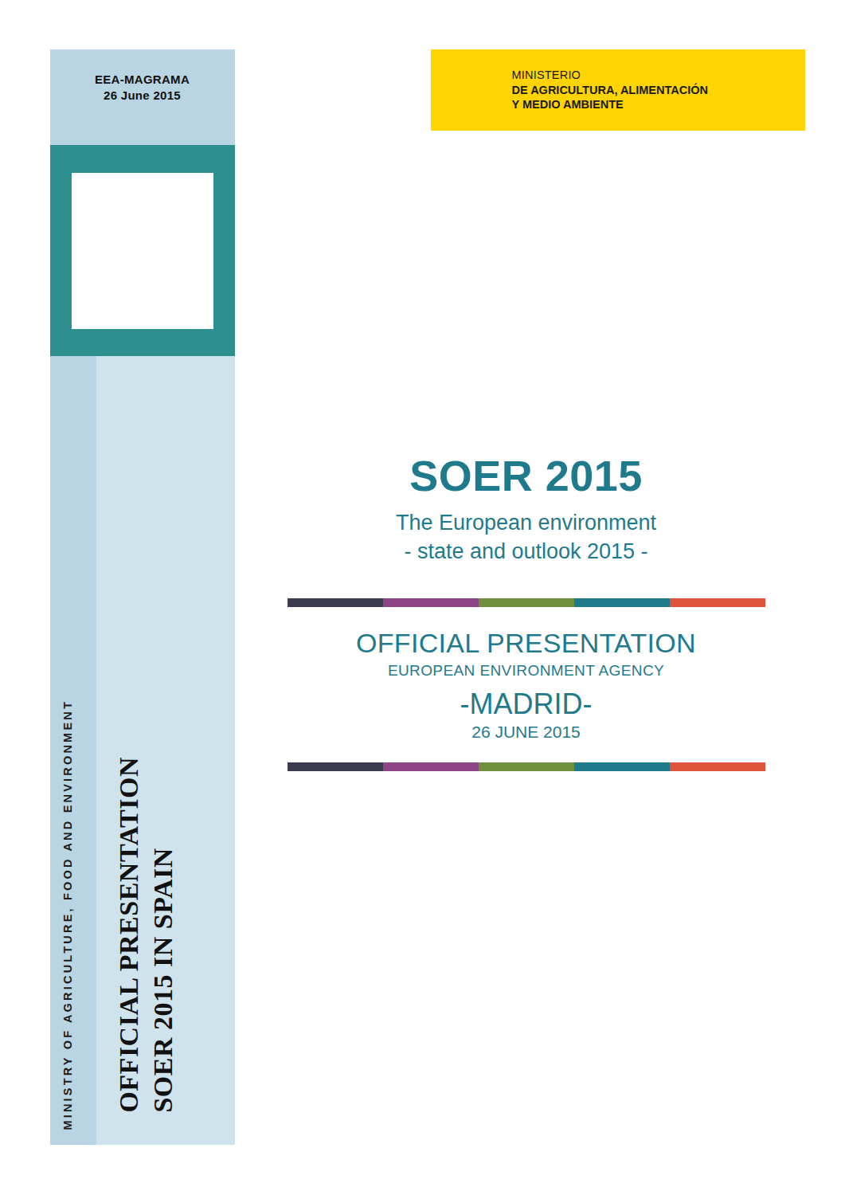EEA-MAGRAMA
26 June 2015
Ministry of Agriculture, Food and Environment
Official Presentation
SOER 2015 in Spain
MINISTERIO
DE AGRICULTURA, ALIMENTACIÓN
Y MEDIO AMBIENTE
SOER 2015
The European environment
- state and outlook 2015 -
OFFICIAL PRESENTATION
EUROPEAN ENVIRONMENT AGENCY
-MADRID-
26 JUNE 2015